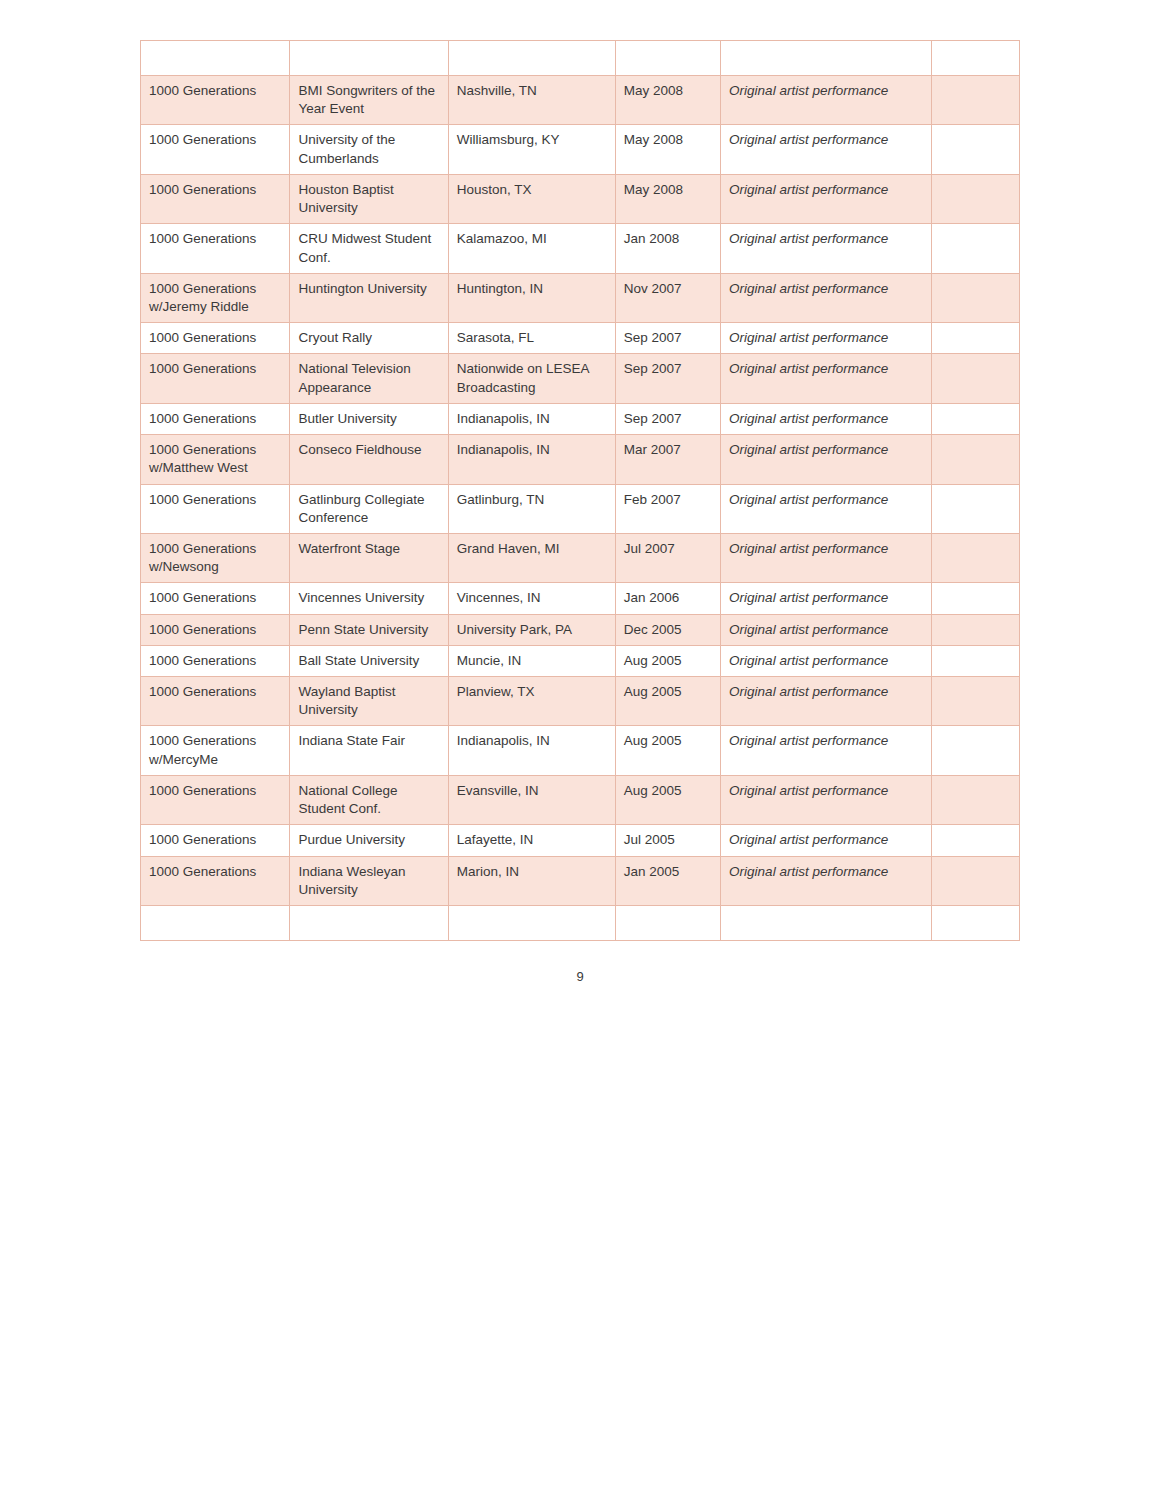| 1000 Generations | BMI Songwriters of the Year Event | Nashville, TN | May 2008 | Original artist performance | |
| 1000 Generations | University of the Cumberlands | Williamsburg, KY | May 2008 | Original artist performance | |
| 1000 Generations | Houston Baptist University | Houston, TX | May 2008 | Original artist performance | |
| 1000 Generations | CRU Midwest Student Conf. | Kalamazoo, MI | Jan 2008 | Original artist performance | |
| 1000 Generations w/Jeremy Riddle | Huntington University | Huntington, IN | Nov 2007 | Original artist performance | |
| 1000 Generations | Cryout Rally | Sarasota, FL | Sep 2007 | Original artist performance | |
| 1000 Generations | National Television Appearance | Nationwide on LESEA Broadcasting | Sep 2007 | Original artist performance | |
| 1000 Generations | Butler University | Indianapolis, IN | Sep 2007 | Original artist performance | |
| 1000 Generations w/Matthew West | Conseco Fieldhouse | Indianapolis, IN | Mar 2007 | Original artist performance | |
| 1000 Generations | Gatlinburg Collegiate Conference | Gatlinburg, TN | Feb 2007 | Original artist performance | |
| 1000 Generations w/Newsong | Waterfront Stage | Grand Haven, MI | Jul 2007 | Original artist performance | |
| 1000 Generations | Vincennes University | Vincennes, IN | Jan 2006 | Original artist performance | |
| 1000 Generations | Penn State University | University Park, PA | Dec 2005 | Original artist performance | |
| 1000 Generations | Ball State University | Muncie, IN | Aug 2005 | Original artist performance | |
| 1000 Generations | Wayland Baptist University | Planview, TX | Aug 2005 | Original artist performance | |
| 1000 Generations w/MercyMe | Indiana State Fair | Indianapolis, IN | Aug 2005 | Original artist performance | |
| 1000 Generations | National College Student Conf. | Evansville, IN | Aug 2005 | Original artist performance | |
| 1000 Generations | Purdue University | Lafayette, IN | Jul 2005 | Original artist performance | |
| 1000 Generations | Indiana Wesleyan University | Marion, IN | Jan 2005 | Original artist performance | |
9